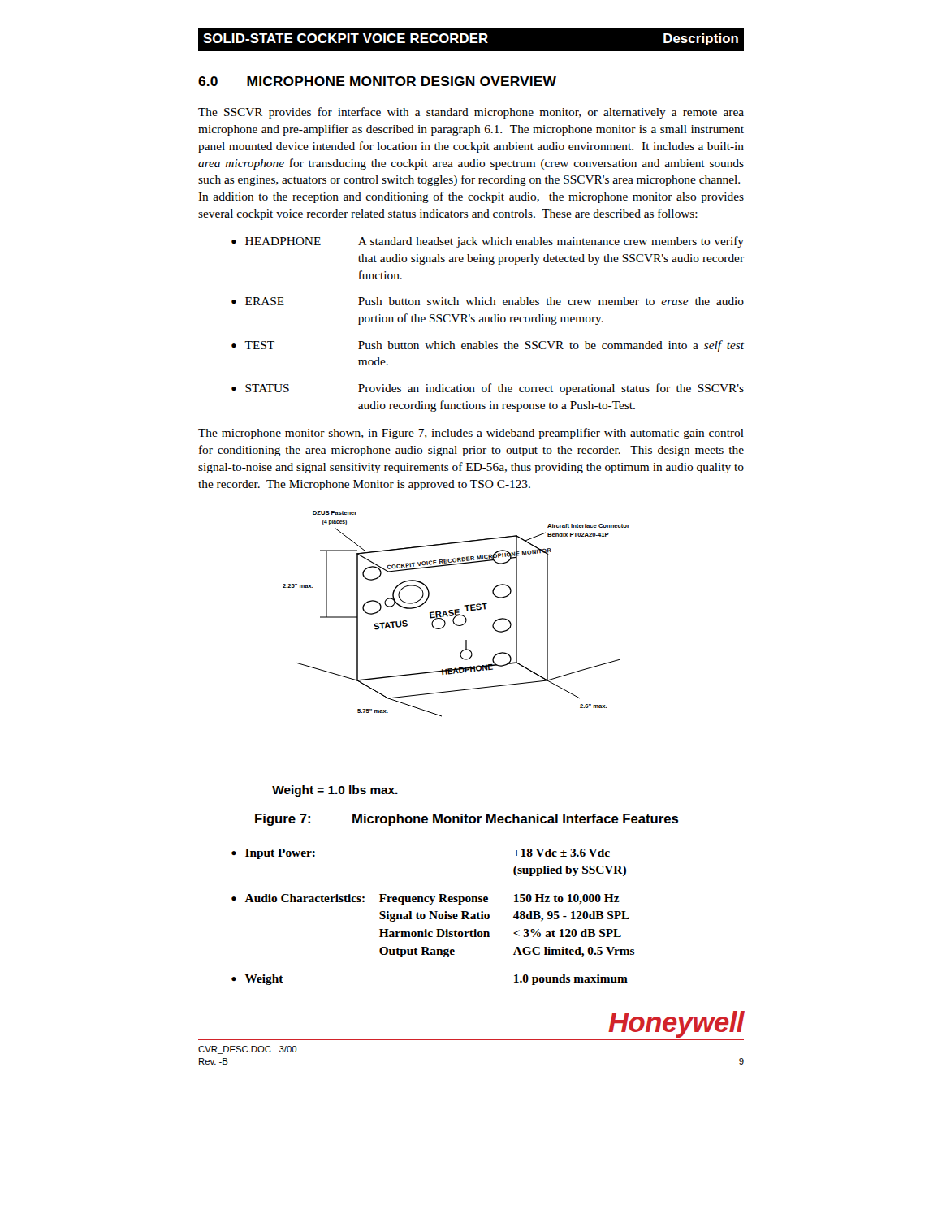SOLID-STATE COCKPIT VOICE RECORDER Description
6.0 MICROPHONE MONITOR DESIGN OVERVIEW
The SSCVR provides for interface with a standard microphone monitor, or alternatively a remote area microphone and pre-amplifier as described in paragraph 6.1. The microphone monitor is a small instrument panel mounted device intended for location in the cockpit ambient audio environment. It includes a built-in area microphone for transducing the cockpit area audio spectrum (crew conversation and ambient sounds such as engines, actuators or control switch toggles) for recording on the SSCVR's area microphone channel. In addition to the reception and conditioning of the cockpit audio, the microphone monitor also provides several cockpit voice recorder related status indicators and controls. These are described as follows:
● HEADPHONE A standard headset jack which enables maintenance crew members to verify that audio signals are being properly detected by the SSCVR's audio recorder function.
● ERASE Push button switch which enables the crew member to erase the audio portion of the SSCVR's audio recording memory.
● TEST Push button which enables the SSCVR to be commanded into a self test mode.
● STATUS Provides an indication of the correct operational status for the SSCVR's audio recording functions in response to a Push-to-Test.
The microphone monitor shown, in Figure 7, includes a wideband preamplifier with automatic gain control for conditioning the area microphone audio signal prior to output to the recorder. This design meets the signal-to-noise and signal sensitivity requirements of ED-56a, thus providing the optimum in audio quality to the recorder. The Microphone Monitor is approved to TSO C-123.
DZUS Fastener (4 places) Aircraft Interface Connector Bendix PT02A20-41P COCKPIT VOICE RECORDER MICROPHONE MONITOR ERASE TEST STATUS HEADPHONE 2.25" max. 5.75" max. 2.6" max.
Weight = 1.0 lbs max.
Figure 7: Microphone Monitor Mechanical Interface Features
● Input Power: +18 Vdc ± 3.6 Vdc
(supplied by SSCVR)
● Audio Characteristics: Frequency Response 150 Hz to 10,000 Hz Signal to Noise Ratio 48dB, 95 - 120dB SPL Harmonic Distortion< 3% at 120 dB SPL Output Range AGC limited, 0.5 Vrms
● Weight 1.0 pounds maximum
Honeywell
CVR_DESC.DOC 3/00
Rev. -B
9